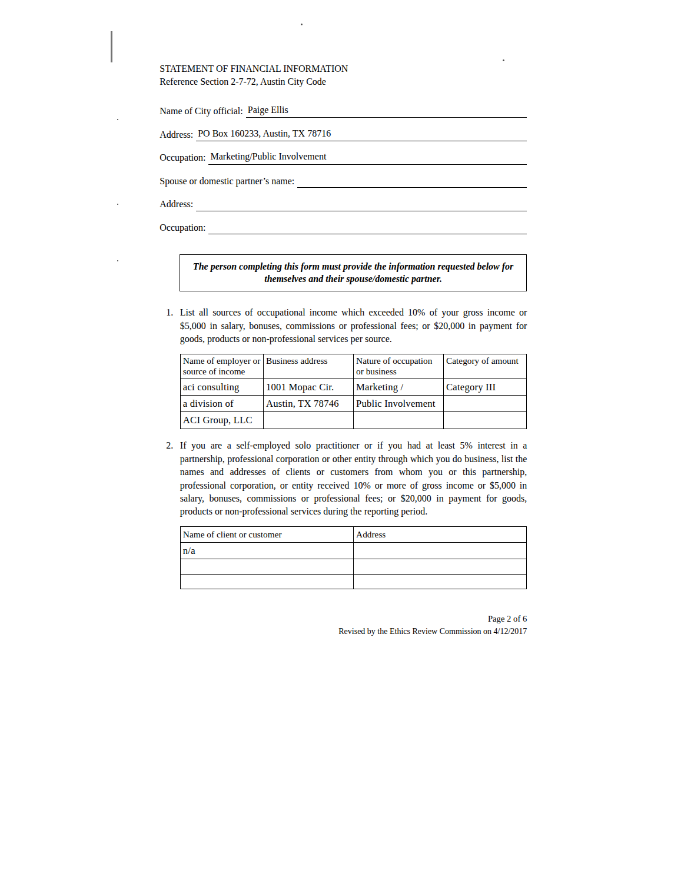STATEMENT OF FINANCIAL INFORMATION
Reference Section 2-7-72, Austin City Code
Name of City official: Paige Ellis
Address: PO Box 160233, Austin, TX 78716
Occupation: Marketing/Public Involvement
Spouse or domestic partner’s name:
Address:
Occupation:
The person completing this form must provide the information requested below for
themselves and their spouse/domestic partner.
List all sources of occupational income which exceeded 10% of your gross income or $5,000 in salary, bonuses, commissions or professional fees; or $20,000 in payment for goods, products or non-professional services per source.
| Name of employer or source of income | Business address | Nature of occupation or business | Category of amount |
| --- | --- | --- | --- |
| aci consulting | 1001 Mopac Cir. | Marketing / | Category III |
| a division of | Austin, TX 78746 | Public Involvement | |
| ACI Group, LLC | | | |
If you are a self-employed solo practitioner or if you had at least 5% interest in a partnership, professional corporation or other entity through which you do business, list the names and addresses of clients or customers from whom you or this partnership, professional corporation, or entity received 10% or more of gross income or $5,000 in salary, bonuses, commissions or professional fees; or $20,000 in payment for goods, products or non-professional services during the reporting period.
| Name of client or customer | Address |
| --- | --- |
| n/a | |
Page 2 of 6
Revised by the Ethics Review Commission on 4/12/2017